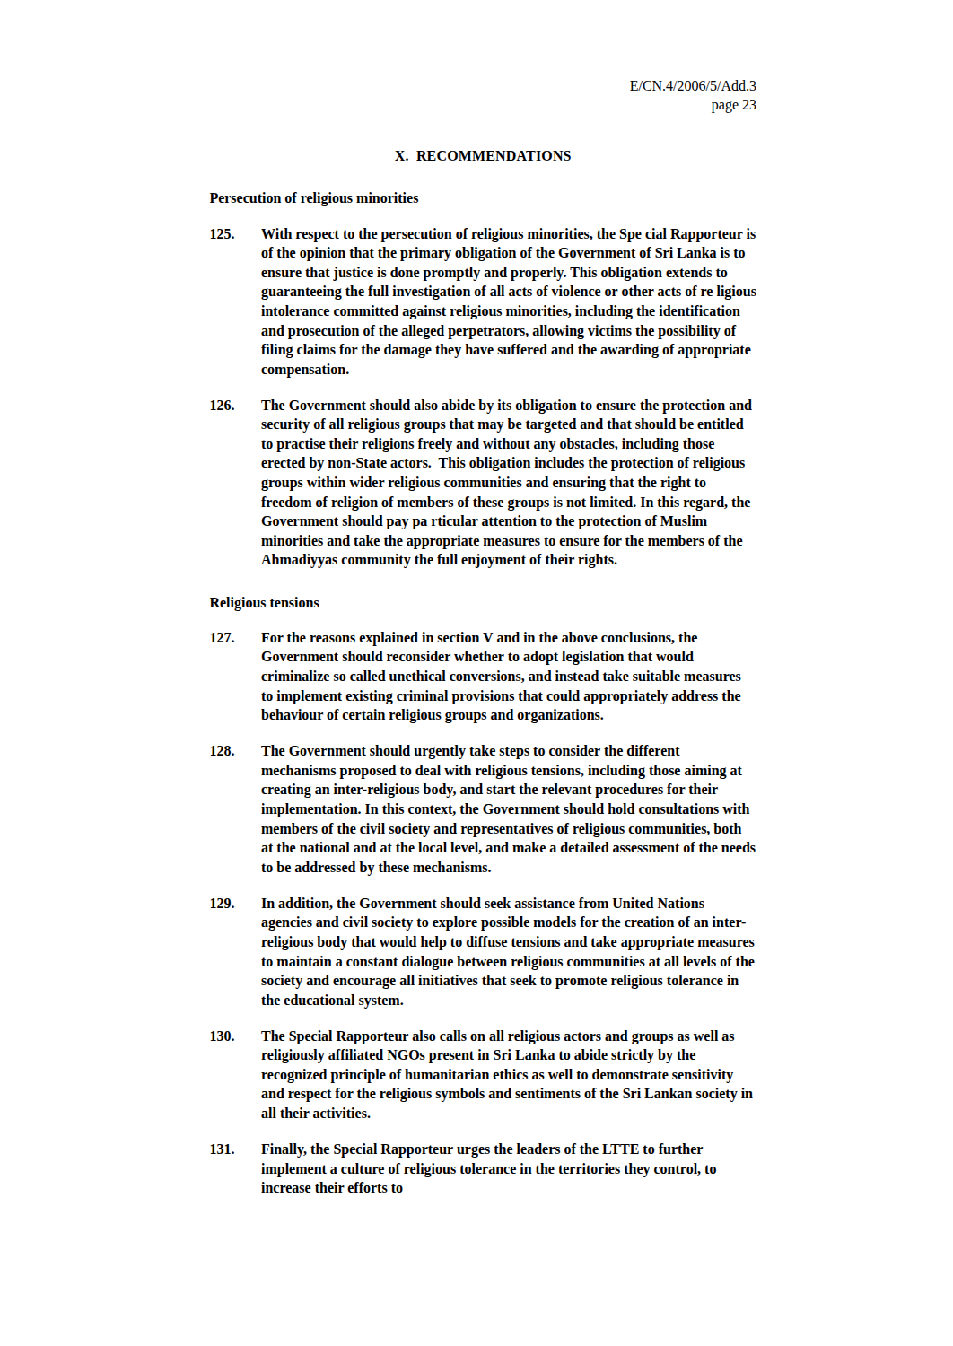E/CN.4/2006/5/Add.3
page 23
X. RECOMMENDATIONS
Persecution of religious minorities
125. With respect to the persecution of religious minorities, the Spe cial Rapporteur is of the opinion that the primary obligation of the Government of Sri Lanka is to ensure that justice is done promptly and properly. This obligation extends to guaranteeing the full investigation of all acts of violence or other acts of re ligious intolerance committed against religious minorities, including the identification and prosecution of the alleged perpetrators, allowing victims the possibility of filing claims for the damage they have suffered and the awarding of appropriate compensation.
126. The Government should also abide by its obligation to ensure the protection and security of all religious groups that may be targeted and that should be entitled to practise their religions freely and without any obstacles, including those erected by non-State actors. This obligation includes the protection of religious groups within wider religious communities and ensuring that the right to freedom of religion of members of these groups is not limited. In this regard, the Government should pay pa rticular attention to the protection of Muslim minorities and take the appropriate measures to ensure for the members of the Ahmadiyyas community the full enjoyment of their rights.
Religious tensions
127. For the reasons explained in section V and in the above conclusions, the Government should reconsider whether to adopt legislation that would criminalize so called unethical conversions, and instead take suitable measures to implement existing criminal provisions that could appropriately address the behaviour of certain religious groups and organizations.
128. The Government should urgently take steps to consider the different mechanisms proposed to deal with religious tensions, including those aiming at creating an inter-religious body, and start the relevant procedures for their implementation. In this context, the Government should hold consultations with members of the civil society and representatives of religious communities, both at the national and at the local level, and make a detailed assessment of the needs to be addressed by these mechanisms.
129. In addition, the Government should seek assistance from United Nations agencies and civil society to explore possible models for the creation of an inter-religious body that would help to diffuse tensions and take appropriate measures to maintain a constant dialogue between religious communities at all levels of the society and encourage all initiatives that seek to promote religious tolerance in the educational system.
130. The Special Rapporteur also calls on all religious actors and groups as well as religiously affiliated NGOs present in Sri Lanka to abide strictly by the recognized principle of humanitarian ethics as well to demonstrate sensitivity and respect for the religious symbols and sentiments of the Sri Lankan society in all their activities.
131. Finally, the Special Rapporteur urges the leaders of the LTTE to further implement a culture of religious tolerance in the territories they control, to increase their efforts to